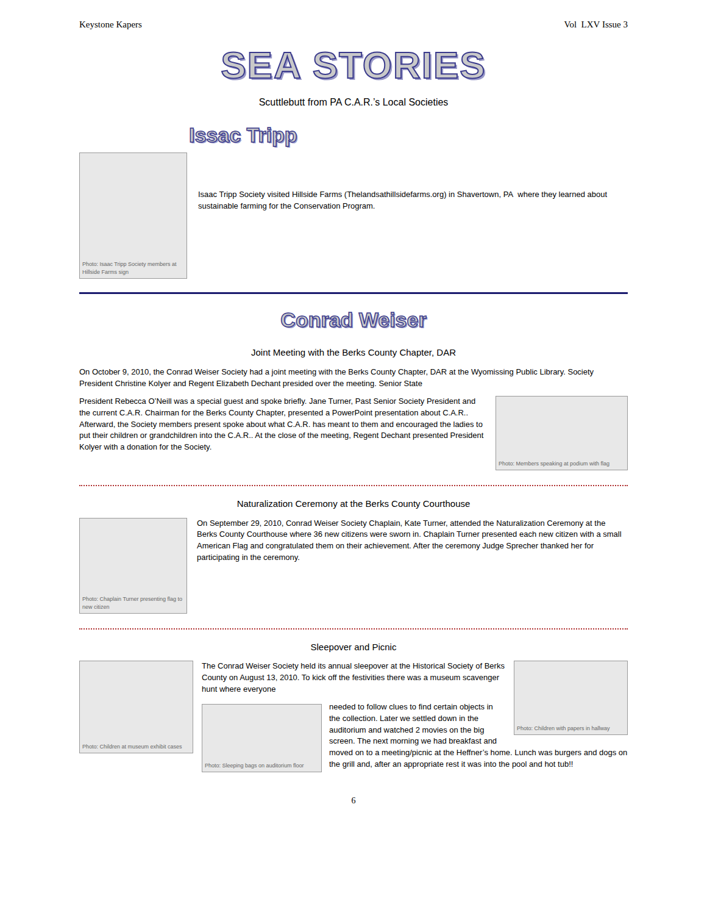Keystone Kapers Vol LXV Issue 3
SEA STORIES
Scuttlebutt from PA C.A.R.’s Local Societies
Issac Tripp
Photo: Isaac Tripp Society members at Hillside Farms sign
Isaac Tripp Society visited Hillside Farms (Thelandsathillsidefarms.org) in Shavertown, PA where they learned about sustainable farming for the Conservation Program.
Conrad Weiser
Joint Meeting with the Berks County Chapter, DAR
On October 9, 2010, the Conrad Weiser Society had a joint meeting with the Berks County Chapter, DAR at the Wyomissing Public Library. Society President Christine Kolyer and Regent Elizabeth Dechant presided over the meeting. Senior State
Photo: Members speaking at podium with flag
President Rebecca O’Neill was a special guest and spoke briefly. Jane Turner, Past Senior Society President and the current C.A.R. Chairman for the Berks County Chapter, presented a PowerPoint presentation about C.A.R.. Afterward, the Society members present spoke about what C.A.R. has meant to them and encouraged the ladies to put their children or grandchildren into the C.A.R.. At the close of the meeting, Regent Dechant presented President Kolyer with a donation for the Society.
Naturalization Ceremony at the Berks County Courthouse
Photo: Chaplain Turner presenting flag to new citizen
On September 29, 2010, Conrad Weiser Society Chaplain, Kate Turner, attended the Naturalization Ceremony at the Berks County Courthouse where 36 new citizens were sworn in. Chaplain Turner presented each new citizen with a small American Flag and congratulated them on their achievement. After the ceremony Judge Sprecher thanked her for participating in the ceremony.
Sleepover and Picnic
Photo: Children at museum exhibit cases
Photo: Children with papers in hallway
The Conrad Weiser Society held its annual sleepover at the Historical Society of Berks County on August 13, 2010. To kick off the festivities there was a museum scavenger hunt where everyone
Photo: Sleeping bags on auditorium floor
needed to follow clues to find certain objects in the collection. Later we settled down in the auditorium and watched 2 movies on the big screen. The next morning we had breakfast and moved on to a meeting/picnic at the Heffner’s home. Lunch was burgers and dogs on the grill and, after an appropriate rest it was into the pool and hot tub!!
6